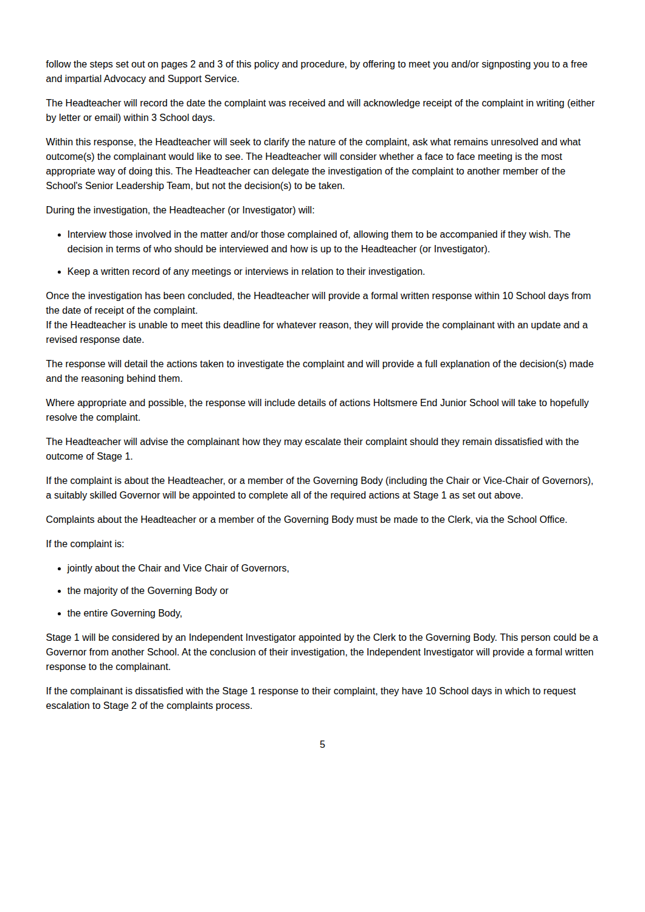follow the steps set out on pages 2 and 3 of this policy and procedure, by offering to meet you and/or signposting you to a free and impartial Advocacy and Support Service.
The Headteacher will record the date the complaint was received and will acknowledge receipt of the complaint in writing (either by letter or email) within 3 School days.
Within this response, the Headteacher will seek to clarify the nature of the complaint, ask what remains unresolved and what outcome(s) the complainant would like to see. The Headteacher will consider whether a face to face meeting is the most appropriate way of doing this. The Headteacher can delegate the investigation of the complaint to another member of the School's Senior Leadership Team, but not the decision(s) to be taken.
During the investigation, the Headteacher (or Investigator) will:
Interview those involved in the matter and/or those complained of, allowing them to be accompanied if they wish. The decision in terms of who should be interviewed and how is up to the Headteacher (or Investigator).
Keep a written record of any meetings or interviews in relation to their investigation.
Once the investigation has been concluded, the Headteacher will provide a formal written response within 10 School days from the date of receipt of the complaint.
If the Headteacher is unable to meet this deadline for whatever reason, they will provide the complainant with an update and a revised response date.
The response will detail the actions taken to investigate the complaint and will provide a full explanation of the decision(s) made and the reasoning behind them.
Where appropriate and possible, the response will include details of actions Holtsmere End Junior School will take to hopefully resolve the complaint.
The Headteacher will advise the complainant how they may escalate their complaint should they remain dissatisfied with the outcome of Stage 1.
If the complaint is about the Headteacher, or a member of the Governing Body (including the Chair or Vice-Chair of Governors), a suitably skilled Governor will be appointed to complete all of the required actions at Stage 1 as set out above.
Complaints about the Headteacher or a member of the Governing Body must be made to the Clerk, via the School Office.
If the complaint is:
jointly about the Chair and Vice Chair of Governors,
the majority of the Governing Body or
the entire Governing Body,
Stage 1 will be considered by an Independent Investigator appointed by the Clerk to the Governing Body. This person could be a Governor from another School. At the conclusion of their investigation, the Independent Investigator will provide a formal written response to the complainant.
If the complainant is dissatisfied with the Stage 1 response to their complaint, they have 10 School days in which to request escalation to Stage 2 of the complaints process.
5